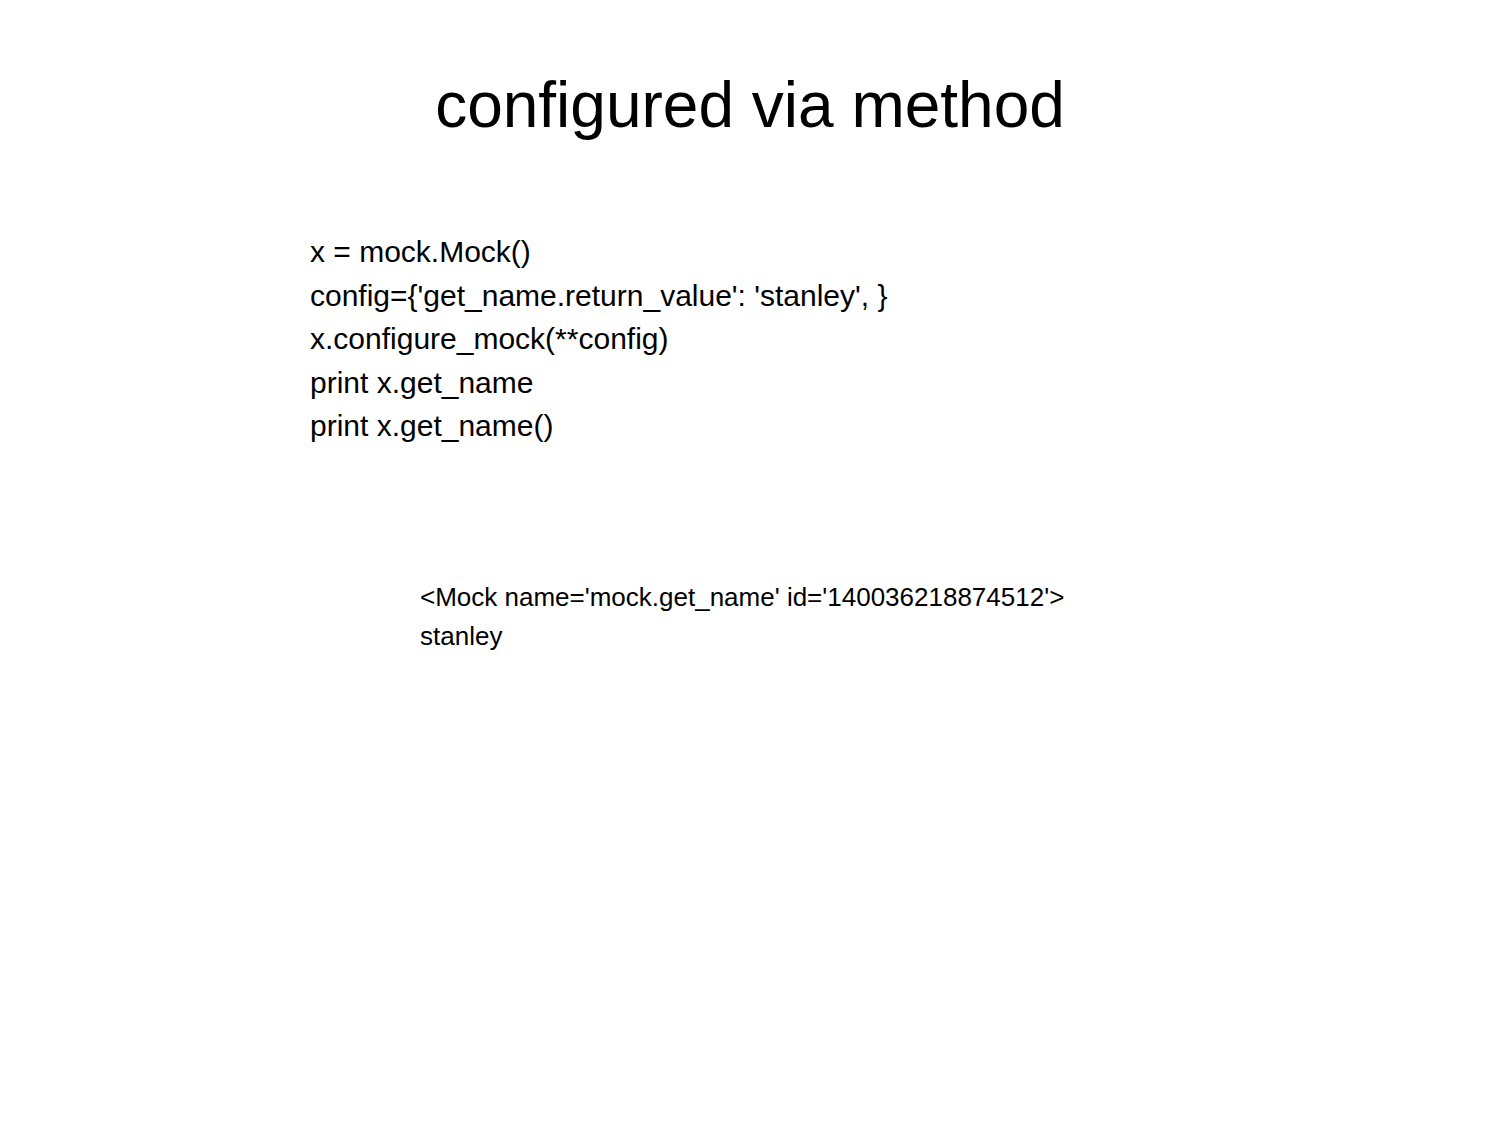configured via method
x = mock.Mock()
config={'get_name.return_value': 'stanley', }
x.configure_mock(**config)
print x.get_name
print x.get_name()
<Mock name='mock.get_name' id='140036218874512'>
stanley